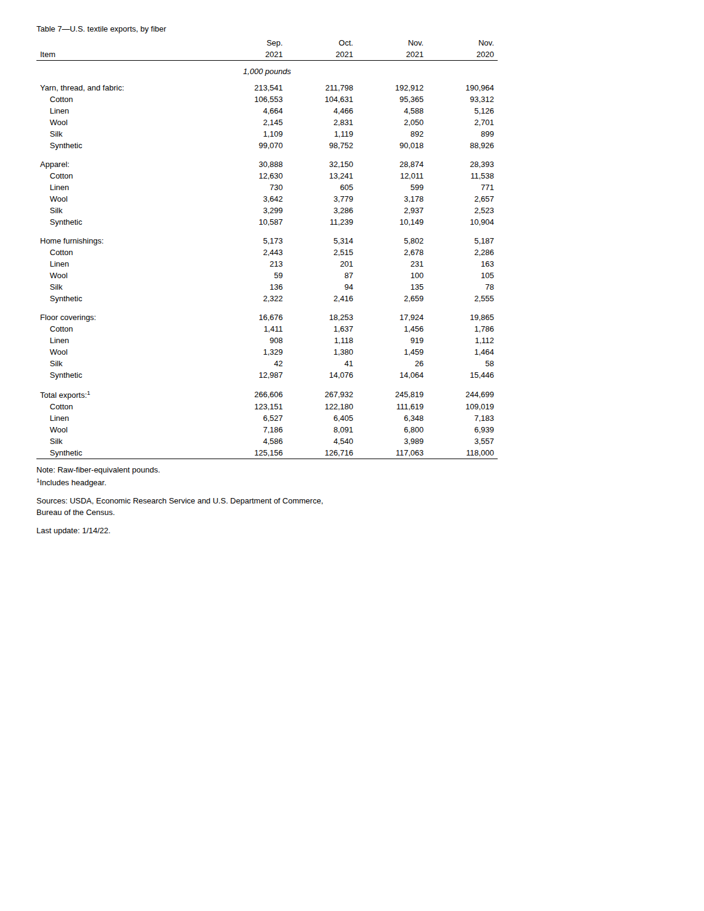Table 7—U.S. textile exports, by fiber
| | Sep. | Oct. | Nov. | Nov. |
| --- | --- | --- | --- | --- |
| Item | 2021 | 2021 | 2021 | 2020 |
| 1,000 pounds |
| Yarn, thread, and fabric: | 213,541 | 211,798 | 192,912 | 190,964 |
| Cotton | 106,553 | 104,631 | 95,365 | 93,312 |
| Linen | 4,664 | 4,466 | 4,588 | 5,126 |
| Wool | 2,145 | 2,831 | 2,050 | 2,701 |
| Silk | 1,109 | 1,119 | 892 | 899 |
| Synthetic | 99,070 | 98,752 | 90,018 | 88,926 |
| Apparel: | 30,888 | 32,150 | 28,874 | 28,393 |
| Cotton | 12,630 | 13,241 | 12,011 | 11,538 |
| Linen | 730 | 605 | 599 | 771 |
| Wool | 3,642 | 3,779 | 3,178 | 2,657 |
| Silk | 3,299 | 3,286 | 2,937 | 2,523 |
| Synthetic | 10,587 | 11,239 | 10,149 | 10,904 |
| Home furnishings: | 5,173 | 5,314 | 5,802 | 5,187 |
| Cotton | 2,443 | 2,515 | 2,678 | 2,286 |
| Linen | 213 | 201 | 231 | 163 |
| Wool | 59 | 87 | 100 | 105 |
| Silk | 136 | 94 | 135 | 78 |
| Synthetic | 2,322 | 2,416 | 2,659 | 2,555 |
| Floor coverings: | 16,676 | 18,253 | 17,924 | 19,865 |
| Cotton | 1,411 | 1,637 | 1,456 | 1,786 |
| Linen | 908 | 1,118 | 919 | 1,112 |
| Wool | 1,329 | 1,380 | 1,459 | 1,464 |
| Silk | 42 | 41 | 26 | 58 |
| Synthetic | 12,987 | 14,076 | 14,064 | 15,446 |
| Total exports: 1 | 266,606 | 267,932 | 245,819 | 244,699 |
| Cotton | 123,151 | 122,180 | 111,619 | 109,019 |
| Linen | 6,527 | 6,405 | 6,348 | 7,183 |
| Wool | 7,186 | 8,091 | 6,800 | 6,939 |
| Silk | 4,586 | 4,540 | 3,989 | 3,557 |
| Synthetic | 125,156 | 126,716 | 117,063 | 118,000 |
Note: Raw-fiber-equivalent pounds.
1Includes headgear.
Sources: USDA, Economic Research Service and U.S. Department of Commerce,
Bureau of the Census.
Last update: 1/14/22.